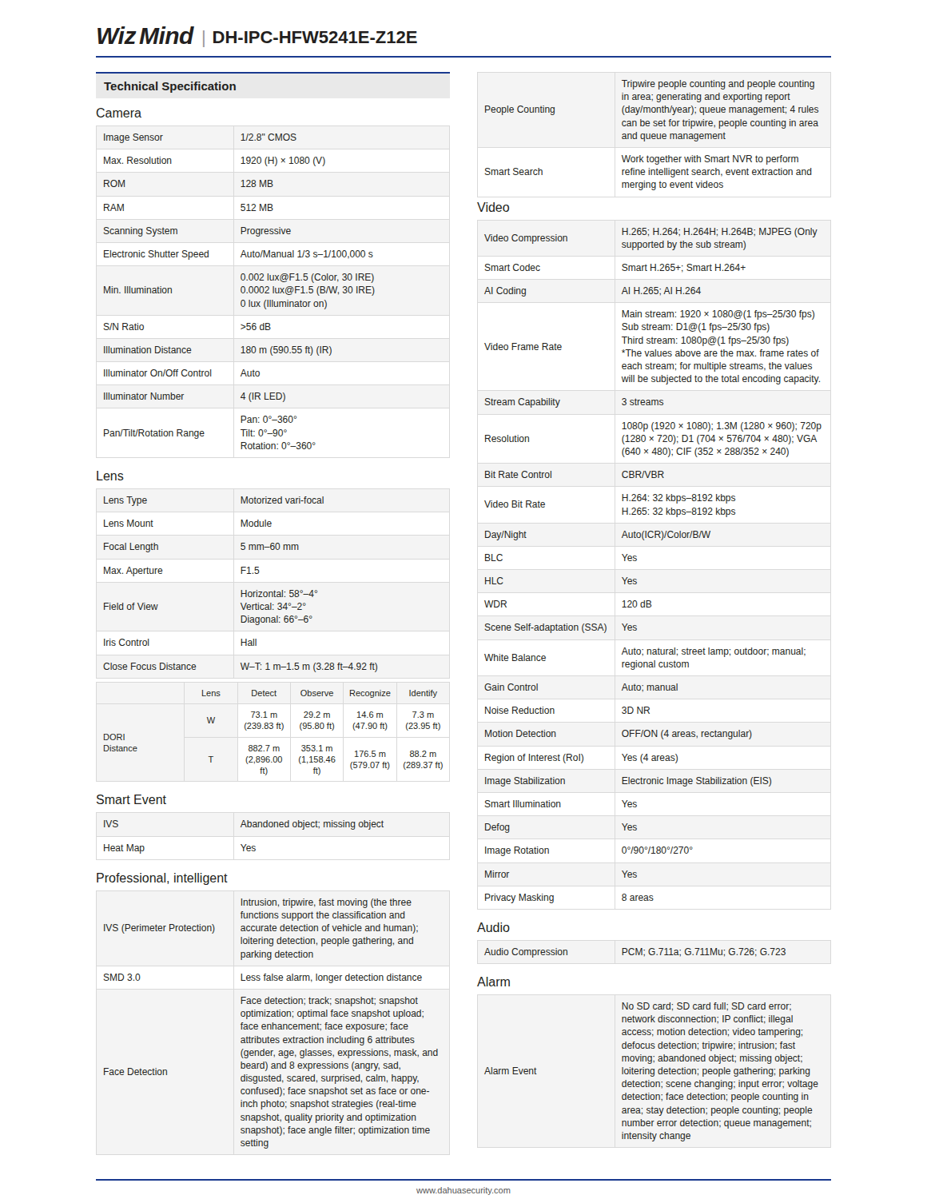Wiz Mind
|DH-IPC-HFW5241E-Z12E
Technical Specification
Camera
| Image Sensor | 1/2.8" CMOS |
| Max. Resolution | 1920 (H) × 1080 (V) |
| ROM | 128 MB |
| RAM | 512 MB |
| Scanning System | Progressive |
| Electronic Shutter Speed | Auto/Manual 1/3 s–1/100,000 s |
| Min. Illumination | 0.002 lux@F1.5 (Color, 30 IRE) 0.0002 lux@F1.5 (B/W, 30 IRE) 0 lux (Illuminator on) |
| S/N Ratio | >56 dB |
| Illumination Distance | 180 m (590.55 ft) (IR) |
| Illuminator On/Off Control | Auto |
| Illuminator Number | 4 (IR LED) |
| Pan/Tilt/Rotation Range | Pan: 0°–360° Tilt: 0°–90° Rotation: 0°–360° |
Lens
| Lens Type | Motorized vari-focal |
| Lens Mount | Module |
| Focal Length | 5 mm–60 mm |
| Max. Aperture | F1.5 |
| Field of View | Horizontal: 58°–4° Vertical: 34°–2° Diagonal: 66°–6° |
| Iris Control | Hall |
| Close Focus Distance | W–T: 1 m–1.5 m (3.28 ft–4.92 ft) |
| | Lens | Detect | Observe | Recognize | Identify |
| DORI Distance | W | 73.1 m (239.83 ft) | 29.2 m (95.80 ft) | 14.6 m (47.90 ft) | 7.3 m (23.95 ft) |
| T | 882.7 m (2,896.00 ft) | 353.1 m (1,158.46 ft) | 176.5 m (579.07 ft) | 88.2 m (289.37 ft) |
Smart Event
| IVS | Abandoned object; missing object |
| Heat Map | Yes |
Professional, intelligent
| IVS (Perimeter Protection) | Intrusion, tripwire, fast moving (the three functions support the classification and accurate detection of vehicle and human); loitering detection, people gathering, and parking detection |
| SMD 3.0 | Less false alarm, longer detection distance |
| Face Detection | Face detection; track; snapshot; snapshot optimization; optimal face snapshot upload; face enhancement; face exposure; face attributes extraction including 6 attributes (gender, age, glasses, expressions, mask, and beard) and 8 expressions (angry, sad, disgusted, scared, surprised, calm, happy, confused); face snapshot set as face or one-inch photo; snapshot strategies (real-time snapshot, quality priority and optimization snapshot); face angle filter; optimization time setting |
| People Counting | Tripwire people counting and people counting in area; generating and exporting report (day/month/year); queue management; 4 rules can be set for tripwire, people counting in area and queue management |
| Smart Search | Work together with Smart NVR to perform refine intelligent search, event extraction and merging to event videos |
Video
| Video Compression | H.265; H.264; H.264H; H.264B; MJPEG (Only supported by the sub stream) |
| Smart Codec | Smart H.265+; Smart H.264+ |
| AI Coding | AI H.265; AI H.264 |
| Video Frame Rate | Main stream: 1920 × 1080@(1 fps–25/30 fps) Sub stream: D1@(1 fps–25/30 fps) Third stream: 1080p@(1 fps–25/30 fps) *The values above are the max. frame rates of each stream; for multiple streams, the values will be subjected to the total encoding capacity. |
| Stream Capability | 3 streams |
| Resolution | 1080p (1920 × 1080); 1.3M (1280 × 960); 720p (1280 × 720); D1 (704 × 576/704 × 480); VGA (640 × 480); CIF (352 × 288/352 × 240) |
| Bit Rate Control | CBR/VBR |
| Video Bit Rate | H.264: 32 kbps–8192 kbps H.265: 32 kbps–8192 kbps |
| Day/Night | Auto(ICR)/Color/B/W |
| BLC | Yes |
| HLC | Yes |
| WDR | 120 dB |
| Scene Self-adaptation (SSA) | Yes |
| White Balance | Auto; natural; street lamp; outdoor; manual; regional custom |
| Gain Control | Auto; manual |
| Noise Reduction | 3D NR |
| Motion Detection | OFF/ON (4 areas, rectangular) |
| Region of Interest (RoI) | Yes (4 areas) |
| Image Stabilization | Electronic Image Stabilization (EIS) |
| Smart Illumination | Yes |
| Defog | Yes |
| Image Rotation | 0°/90°/180°/270° |
| Mirror | Yes |
| Privacy Masking | 8 areas |
Audio
| Audio Compression | PCM; G.711a; G.711Mu; G.726; G.723 |
Alarm
| Alarm Event | No SD card; SD card full; SD card error; network disconnection; IP conflict; illegal access; motion detection; video tampering; defocus detection; tripwire; intrusion; fast moving; abandoned object; missing object; loitering detection; people gathering; parking detection; scene changing; input error; voltage detection; face detection; people counting in area; stay detection; people counting; people number error detection; queue management; intensity change |
www.dahuasecurity.com